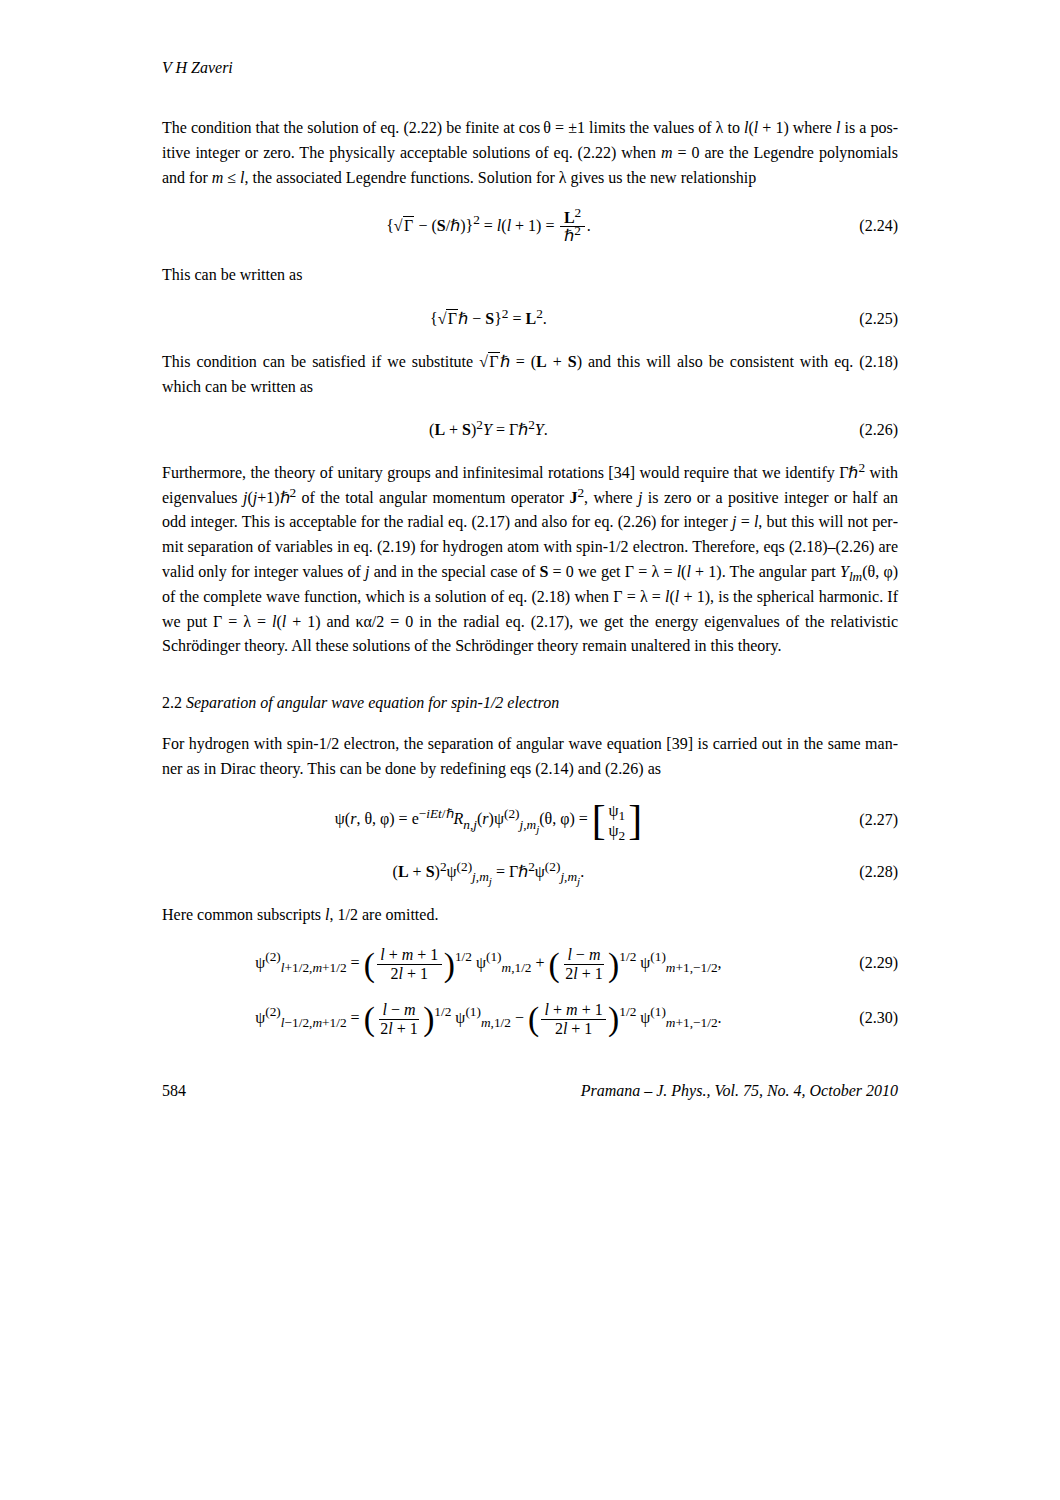V H Zaveri
The condition that the solution of eq. (2.22) be finite at cos θ = ±1 limits the values of λ to l(l + 1) where l is a positive integer or zero. The physically acceptable solutions of eq. (2.22) when m = 0 are the Legendre polynomials and for m ≤ l, the associated Legendre functions. Solution for λ gives us the new relationship
{√Γ − (S/ℏ)}2 = l(l + 1) = L2 ℏ2.
(2.24)
This can be written as
{√Γℏ − S}2 = L2.
(2.25)
This condition can be satisfied if we substitute √Γℏ = (L + S) and this will also be consistent with eq. (2.18) which can be written as
(L + S)2Y = Γℏ2Y.
(2.26)
Furthermore, the theory of unitary groups and infinitesimal rotations [34] would require that we identify Γℏ2 with eigenvalues j(j+1)ℏ2 of the total angular momentum operator J2, where j is zero or a positive integer or half an odd integer. This is acceptable for the radial eq. (2.17) and also for eq. (2.26) for integer j = l, but this will not permit separation of variables in eq. (2.19) for hydrogen atom with spin-1/2 electron. Therefore, eqs (2.18)–(2.26) are valid only for integer values of j and in the special case of S = 0 we get Γ = λ = l(l + 1). The angular part Ylm(θ, φ) of the complete wave function, which is a solution of eq. (2.18) when Γ = λ = l(l + 1), is the spherical harmonic. If we put Γ = λ = l(l + 1) and κα/2 = 0 in the radial eq. (2.17), we get the energy eigenvalues of the relativistic Schrödinger theory. All these solutions of the Schrödinger theory remain unaltered in this theory.
2.2 Separation of angular wave equation for spin-1/2 electron
For hydrogen with spin-1/2 electron, the separation of angular wave equation [39] is carried out in the same manner as in Dirac theory. This can be done by redefining eqs (2.14) and (2.26) as
ψ(r, θ, φ) = e−iEt/ℏRn,j(r)ψ(2)j,mj(θ, φ) = [ ψ1 ψ2 ]
(2.27)
(L + S)2ψ(2)j,mj = Γℏ2ψ(2)j,mj.
(2.28)
Here common subscripts l, 1/2 are omitted.
ψ(2)l+1/2,m+1/2 = ( l + m + 12l + 1 )1/2 ψ(1)m,1/2 + ( l − m 2l + 1 )1/2 ψ(1)m+1,−1/2,
(2.29)
ψ(2)l−1/2,m+1/2 = ( l − m 2l + 1 )1/2 ψ(1)m,1/2 − ( l + m + 12l + 1 )1/2 ψ(1)m+1,−1/2.
(2.30)
584 Pramana – J. Phys., Vol. 75, No. 4, October 2010